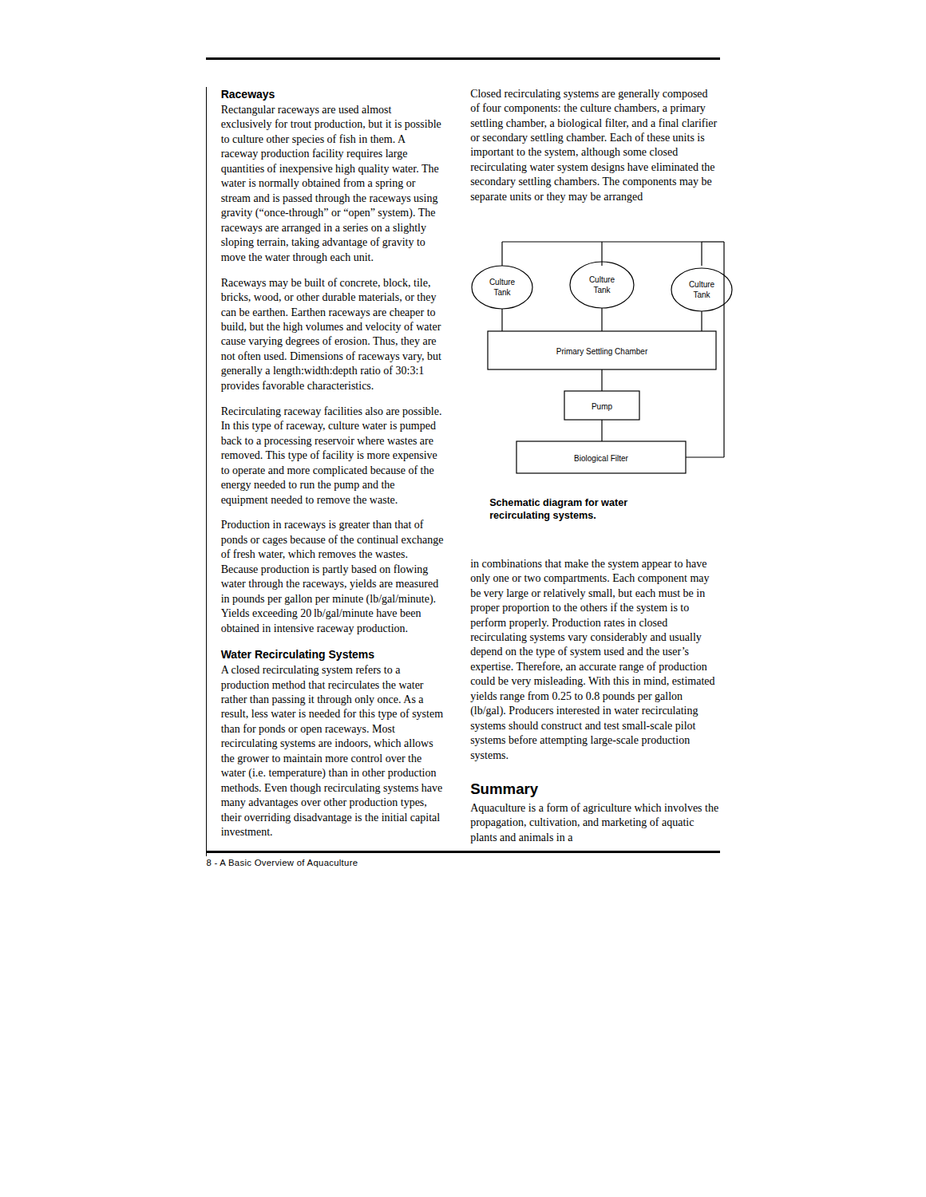Raceways
Rectangular raceways are used almost exclusively for trout production, but it is possible to culture other species of fish in them. A raceway production facility requires large quantities of inexpensive high quality water. The water is normally obtained from a spring or stream and is passed through the raceways using gravity (“once-through” or “open” system). The raceways are arranged in a series on a slightly sloping terrain, taking advantage of gravity to move the water through each unit.
Raceways may be built of concrete, block, tile, bricks, wood, or other durable materials, or they can be earthen. Earthen raceways are cheaper to build, but the high volumes and velocity of water cause varying degrees of erosion. Thus, they are not often used. Dimensions of raceways vary, but generally a length:width:depth ratio of 30:3:1 provides favorable characteristics.
Recirculating raceway facilities also are possible. In this type of raceway, culture water is pumped back to a processing reservoir where wastes are removed. This type of facility is more expensive to operate and more complicated because of the energy needed to run the pump and the equipment needed to remove the waste.
Production in raceways is greater than that of ponds or cages because of the continual exchange of fresh water, which removes the wastes. Because production is partly based on flowing water through the raceways, yields are measured in pounds per gallon per minute (lb/gal/minute). Yields exceeding 20 lb/gal/minute have been obtained in intensive raceway production.
Water Recirculating Systems
A closed recirculating system refers to a production method that recirculates the water rather than passing it through only once. As a result, less water is needed for this type of system than for ponds or open raceways. Most recirculating systems are indoors, which allows the grower to maintain more control over the water (i.e. temperature) than in other production methods. Even though recirculating systems have many advantages over other production types, their overriding disadvantage is the initial capital investment.
Closed recirculating systems are generally composed of four components: the culture chambers, a primary settling chamber, a biological filter, and a final clarifier or secondary settling chamber. Each of these units is important to the system, although some closed recirculating water system designs have eliminated the secondary settling chambers. The components may be separate units or they may be arranged
Culture Tank Culture Tank Culture Tank Primary Settling Chamber Pump Biological Filter
Schematic diagram for water
recirculating systems.
in combinations that make the system appear to have only one or two compartments. Each component may be very large or relatively small, but each must be in proper proportion to the others if the system is to perform properly. Production rates in closed recirculating systems vary considerably and usually depend on the type of system used and the user’s expertise. Therefore, an accurate range of production could be very misleading. With this in mind, estimated yields range from 0.25 to 0.8 pounds per gallon (lb/gal). Producers interested in water recirculating systems should construct and test small-scale pilot systems before attempting large-scale production systems.
Summary
Aquaculture is a form of agriculture which involves the propagation, cultivation, and marketing of aquatic plants and animals in a
8 - A Basic Overview of Aquaculture